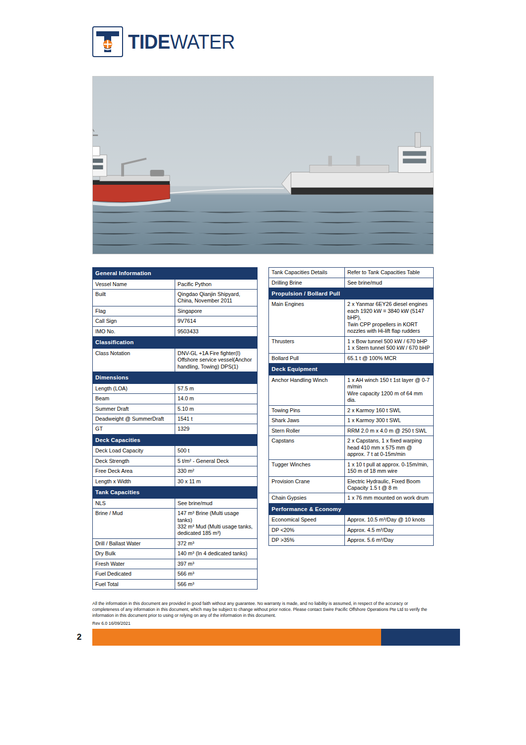TIDEWATER
| General Information |
| --- |
| Vessel Name | Pacific Python |
| Built | Qingdao Qianjin Shipyard, China, November 2011 |
| Flag | Singapore |
| Call Sign | 9V7614 |
| IMO No. | 9503433 |
| Classification |
| Class Notation | DNV-GL +1A Fire fighter(I) Offshore service vessel(Anchor handling, Towing) DPS(1) |
| Dimensions |
| Length (LOA) | 57.5 m |
| Beam | 14.0 m |
| Summer Draft | 5.10 m |
| Deadweight @ SummerDraft | 1541 t |
| GT | 1329 |
| Deck Capacities |
| Deck Load Capacity | 500 t |
| Deck Strength | 5 t/m² - General Deck |
| Free Deck Area | 330 m² |
| Length x Width | 30 x 11 m |
| Tank Capacities |
| NLS | See brine/mud |
| Brine / Mud | 147 m³ Brine (Multi usage tanks) 332 m³ Mud (Multi usage tanks, dedicated 185 m³) |
| Drill / Ballast Water | 372 m³ |
| Dry Bulk | 140 m³ (In 4 dedicated tanks) |
| Fresh Water | 397 m³ |
| Fuel Dedicated | 566 m³ |
| Fuel Total | 566 m³ |
| Tank Capacities Details | Refer to Tank Capacities Table |
| Drilling Brine | See brine/mud |
| Propulsion / Bollard Pull |
| Main Engines | 2 x Yanmar 6EY26 diesel engines each 1920 kW = 3840 kW (5147 bHP), Twin CPP propellers in KORT nozzles with Hi-lift flap rudders |
| Thrusters | 1 x Bow tunnel 500 kW / 670 bHP 1 x Stern tunnel 500 kW / 670 bHP |
| Bollard Pull | 65.1 t @ 100% MCR |
| Deck Equipment |
| Anchor Handling Winch | 1 x AH winch 150 t 1st layer @ 0-7 m/min Wire capacity 1200 m of 64 mm dia. |
| Towing Pins | 2 x Karmoy 160 t SWL |
| Shark Jaws | 1 x Karmoy 300 t SWL |
| Stern Roller | RRM 2.0 m x 4.0 m @ 250 t SWL |
| Capstans | 2 x Capstans, 1 x fixed warping head 410 mm x 575 mm @ approx. 7 t at 0-15m/min |
| Tugger Winches | 1 x 10 t pull at approx. 0-15m/min, 150 m of 18 mm wire |
| Provision Crane | Electric Hydraulic, Fixed Boom Capacity 1.5 t @ 8 m |
| Chain Gypsies | 1 x 76 mm mounted on work drum |
| Performance & Economy |
| Economical Speed | Approx. 10.5 m³/Day @ 10 knots |
| DP <20% | Approx. 4.5 m³/Day |
| DP >35% | Approx. 5.6 m³/Day |
All the information in this document are provided in good faith without any guarantee. No warranty is made, and no liability is assumed, in respect of the accuracy or completeness of any information in this document, which may be subject to change without prior notice. Please contact Swire Pacific Offshore Operations Pte Ltd to verify the information in this document prior to using or relying on any of the information in this document.
Rev 6.0 16/09/2021
2